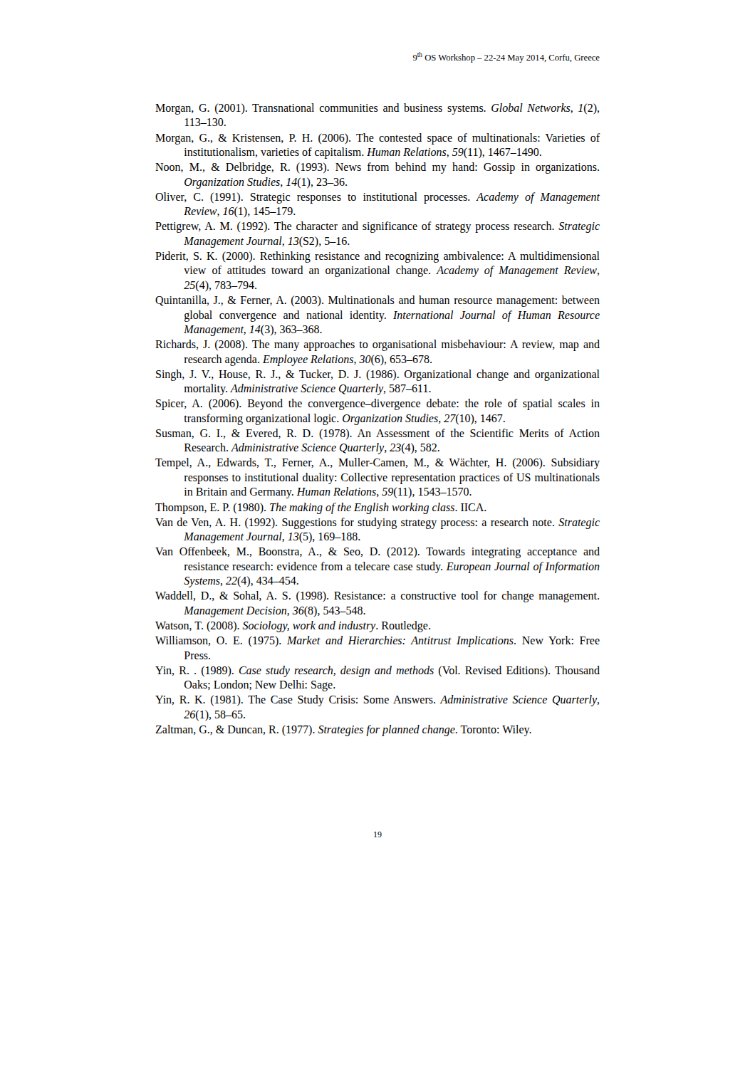9th OS Workshop – 22-24 May 2014, Corfu, Greece
Morgan, G. (2001). Transnational communities and business systems. Global Networks, 1(2), 113–130.
Morgan, G., & Kristensen, P. H. (2006). The contested space of multinationals: Varieties of institutionalism, varieties of capitalism. Human Relations, 59(11), 1467–1490.
Noon, M., & Delbridge, R. (1993). News from behind my hand: Gossip in organizations. Organization Studies, 14(1), 23–36.
Oliver, C. (1991). Strategic responses to institutional processes. Academy of Management Review, 16(1), 145–179.
Pettigrew, A. M. (1992). The character and significance of strategy process research. Strategic Management Journal, 13(S2), 5–16.
Piderit, S. K. (2000). Rethinking resistance and recognizing ambivalence: A multidimensional view of attitudes toward an organizational change. Academy of Management Review, 25(4), 783–794.
Quintanilla, J., & Ferner, A. (2003). Multinationals and human resource management: between global convergence and national identity. International Journal of Human Resource Management, 14(3), 363–368.
Richards, J. (2008). The many approaches to organisational misbehaviour: A review, map and research agenda. Employee Relations, 30(6), 653–678.
Singh, J. V., House, R. J., & Tucker, D. J. (1986). Organizational change and organizational mortality. Administrative Science Quarterly, 587–611.
Spicer, A. (2006). Beyond the convergence–divergence debate: the role of spatial scales in transforming organizational logic. Organization Studies, 27(10), 1467.
Susman, G. I., & Evered, R. D. (1978). An Assessment of the Scientific Merits of Action Research. Administrative Science Quarterly, 23(4), 582.
Tempel, A., Edwards, T., Ferner, A., Muller-Camen, M., & Wächter, H. (2006). Subsidiary responses to institutional duality: Collective representation practices of US multinationals in Britain and Germany. Human Relations, 59(11), 1543–1570.
Thompson, E. P. (1980). The making of the English working class. IICA.
Van de Ven, A. H. (1992). Suggestions for studying strategy process: a research note. Strategic Management Journal, 13(5), 169–188.
Van Offenbeek, M., Boonstra, A., & Seo, D. (2012). Towards integrating acceptance and resistance research: evidence from a telecare case study. European Journal of Information Systems, 22(4), 434–454.
Waddell, D., & Sohal, A. S. (1998). Resistance: a constructive tool for change management. Management Decision, 36(8), 543–548.
Watson, T. (2008). Sociology, work and industry. Routledge.
Williamson, O. E. (1975). Market and Hierarchies: Antitrust Implications. New York: Free Press.
Yin, R. . (1989). Case study research, design and methods (Vol. Revised Editions). Thousand Oaks; London; New Delhi: Sage.
Yin, R. K. (1981). The Case Study Crisis: Some Answers. Administrative Science Quarterly, 26(1), 58–65.
Zaltman, G., & Duncan, R. (1977). Strategies for planned change. Toronto: Wiley.
19